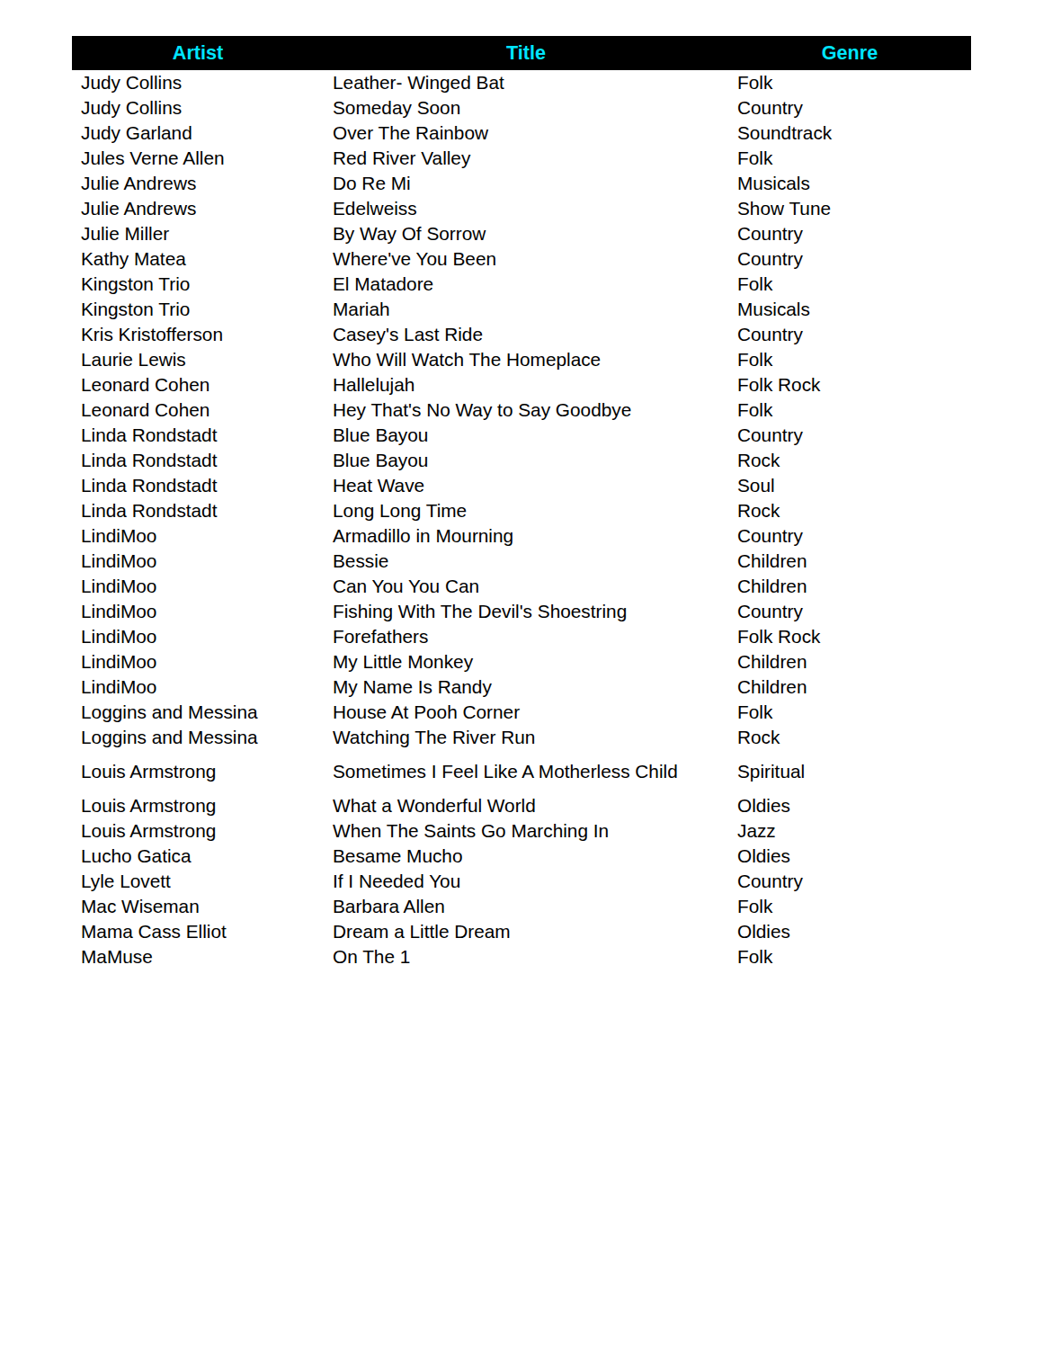| Artist | Title | Genre |
| --- | --- | --- |
| Judy Collins | Leather- Winged Bat | Folk |
| Judy Collins | Someday Soon | Country |
| Judy Garland | Over The Rainbow | Soundtrack |
| Jules Verne Allen | Red River Valley | Folk |
| Julie Andrews | Do Re Mi | Musicals |
| Julie Andrews | Edelweiss | Show Tune |
| Julie Miller | By Way Of Sorrow | Country |
| Kathy Matea | Where've You Been | Country |
| Kingston Trio | El Matadore | Folk |
| Kingston Trio | Mariah | Musicals |
| Kris Kristofferson | Casey's Last Ride | Country |
| Laurie Lewis | Who Will Watch The Homeplace | Folk |
| Leonard Cohen | Hallelujah | Folk Rock |
| Leonard Cohen | Hey That's No Way to Say Goodbye | Folk |
| Linda Rondstadt | Blue Bayou | Country |
| Linda Rondstadt | Blue Bayou | Rock |
| Linda Rondstadt | Heat Wave | Soul |
| Linda Rondstadt | Long Long Time | Rock |
| LindiMoo | Armadillo in Mourning | Country |
| LindiMoo | Bessie | Children |
| LindiMoo | Can You You Can | Children |
| LindiMoo | Fishing With The Devil's Shoestring | Country |
| LindiMoo | Forefathers | Folk Rock |
| LindiMoo | My Little Monkey | Children |
| LindiMoo | My Name Is Randy | Children |
| Loggins and Messina | House At Pooh Corner | Folk |
| Loggins and Messina | Watching The River Run | Rock |
| Louis Armstrong | Sometimes I Feel Like A Motherless Child | Spiritual |
| Louis Armstrong | What a Wonderful World | Oldies |
| Louis Armstrong | When The Saints Go Marching In | Jazz |
| Lucho Gatica | Besame Mucho | Oldies |
| Lyle Lovett | If I Needed You | Country |
| Mac Wiseman | Barbara Allen | Folk |
| Mama Cass Elliot | Dream a Little Dream | Oldies |
| MaMuse | On The 1 | Folk |